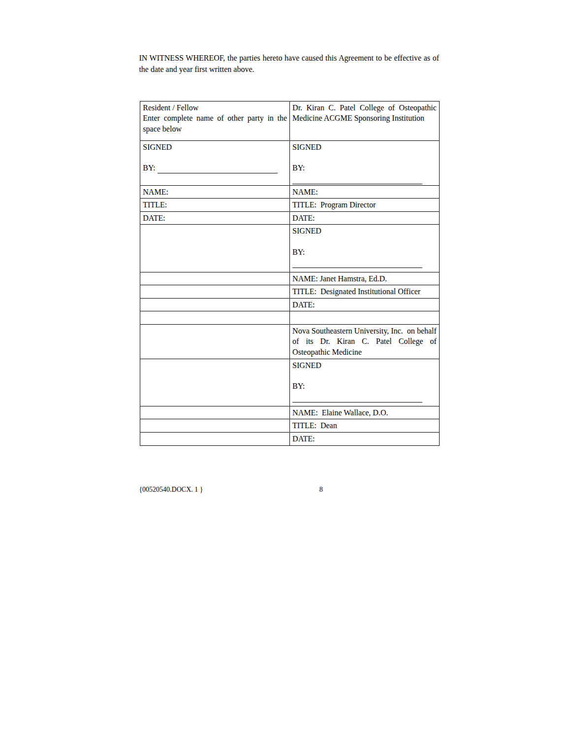IN WITNESS WHEREOF, the parties hereto have caused this Agreement to be effective as of the date and year first written above.
| Resident / Fellow Enter complete name of other party in the space below | Dr. Kiran C. Patel College of Osteopathic Medicine ACGME Sponsoring Institution |
| SIGNED BY: | SIGNED BY: |
| NAME: | NAME: |
| TITLE: | TITLE: Program Director |
| DATE: | DATE: |
| | SIGNED BY: |
| | NAME: Janet Hamstra, Ed.D. |
| | TITLE: Designated Institutional Officer |
| | DATE: |
| | Nova Southeastern University, Inc. on behalf of its Dr. Kiran C. Patel College of Osteopathic Medicine |
| | SIGNED BY: |
| | NAME: Elaine Wallace, D.O. |
| | TITLE: Dean |
| | DATE: |
{00520540.DOCX. 1 }
8